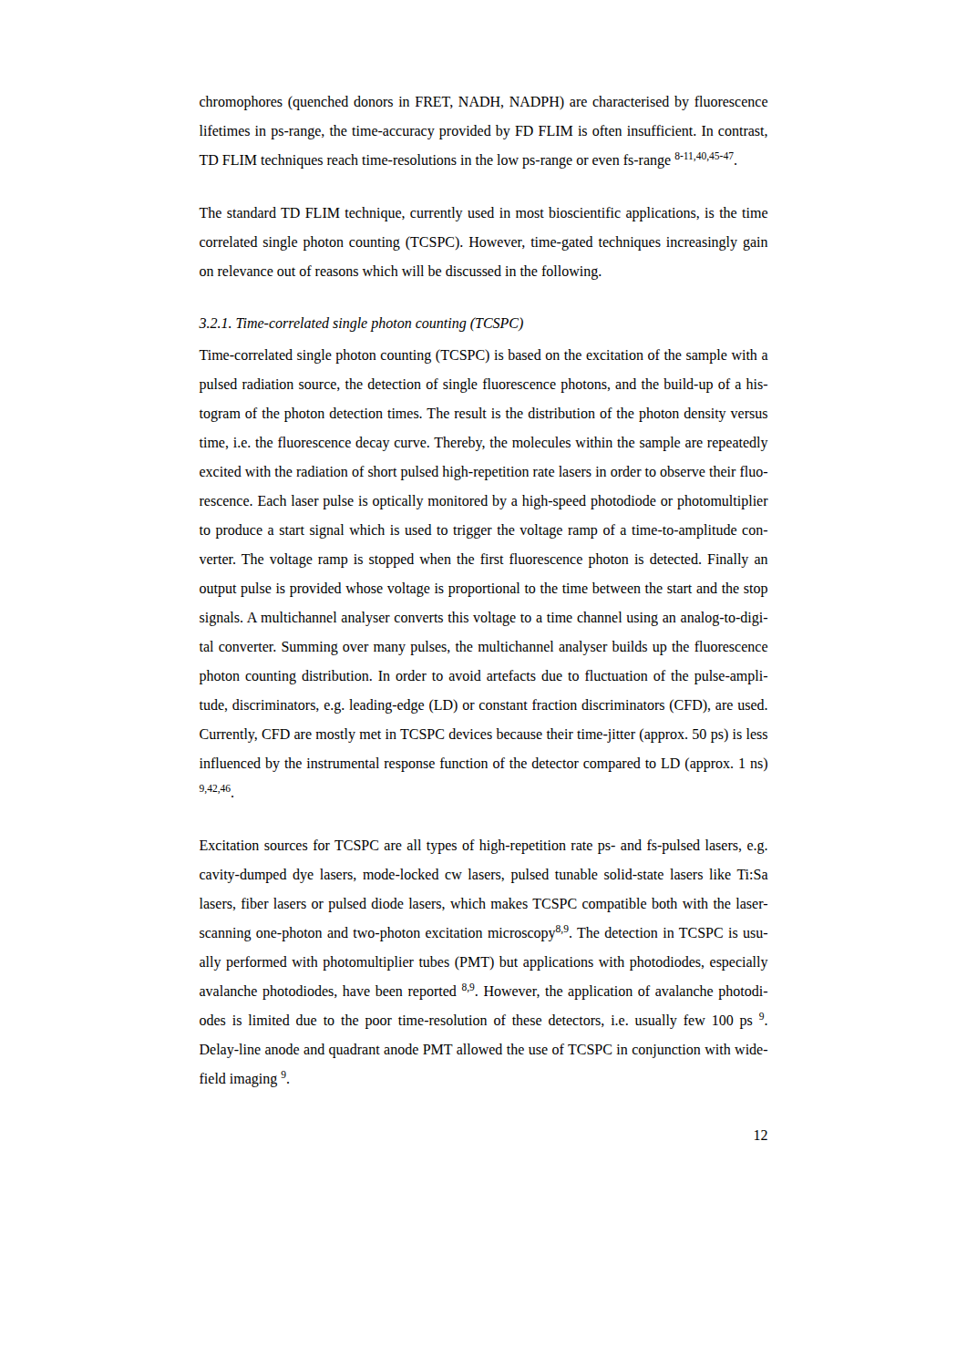chromophores (quenched donors in FRET, NADH, NADPH) are characterised by fluorescence lifetimes in ps-range, the time-accuracy provided by FD FLIM is often insufficient. In contrast, TD FLIM techniques reach time-resolutions in the low ps-range or even fs-range 8-11,40,45-47.
The standard TD FLIM technique, currently used in most bioscientific applications, is the time correlated single photon counting (TCSPC). However, time-gated techniques increasingly gain on relevance out of reasons which will be discussed in the following.
3.2.1. Time-correlated single photon counting (TCSPC)
Time-correlated single photon counting (TCSPC) is based on the excitation of the sample with a pulsed radiation source, the detection of single fluorescence photons, and the build-up of a histogram of the photon detection times. The result is the distribution of the photon density versus time, i.e. the fluorescence decay curve. Thereby, the molecules within the sample are repeatedly excited with the radiation of short pulsed high-repetition rate lasers in order to observe their fluorescence. Each laser pulse is optically monitored by a high-speed photodiode or photomultiplier to produce a start signal which is used to trigger the voltage ramp of a time-to-amplitude converter. The voltage ramp is stopped when the first fluorescence photon is detected. Finally an output pulse is provided whose voltage is proportional to the time between the start and the stop signals. A multichannel analyser converts this voltage to a time channel using an analog-to-digital converter. Summing over many pulses, the multichannel analyser builds up the fluorescence photon counting distribution. In order to avoid artefacts due to fluctuation of the pulse-amplitude, discriminators, e.g. leading-edge (LD) or constant fraction discriminators (CFD), are used. Currently, CFD are mostly met in TCSPC devices because their time-jitter (approx. 50 ps) is less influenced by the instrumental response function of the detector compared to LD (approx. 1 ns) 9,42,46.
Excitation sources for TCSPC are all types of high-repetition rate ps- and fs-pulsed lasers, e.g. cavity-dumped dye lasers, mode-locked cw lasers, pulsed tunable solid-state lasers like Ti:Sa lasers, fiber lasers or pulsed diode lasers, which makes TCSPC compatible both with the laser-scanning one-photon and two-photon excitation microscopy8,9. The detection in TCSPC is usually performed with photomultiplier tubes (PMT) but applications with photodiodes, especially avalanche photodiodes, have been reported 8,9. However, the application of avalanche photodiodes is limited due to the poor time-resolution of these detectors, i.e. usually few 100 ps 9. Delay-line anode and quadrant anode PMT allowed the use of TCSPC in conjunction with wide-field imaging 9.
12